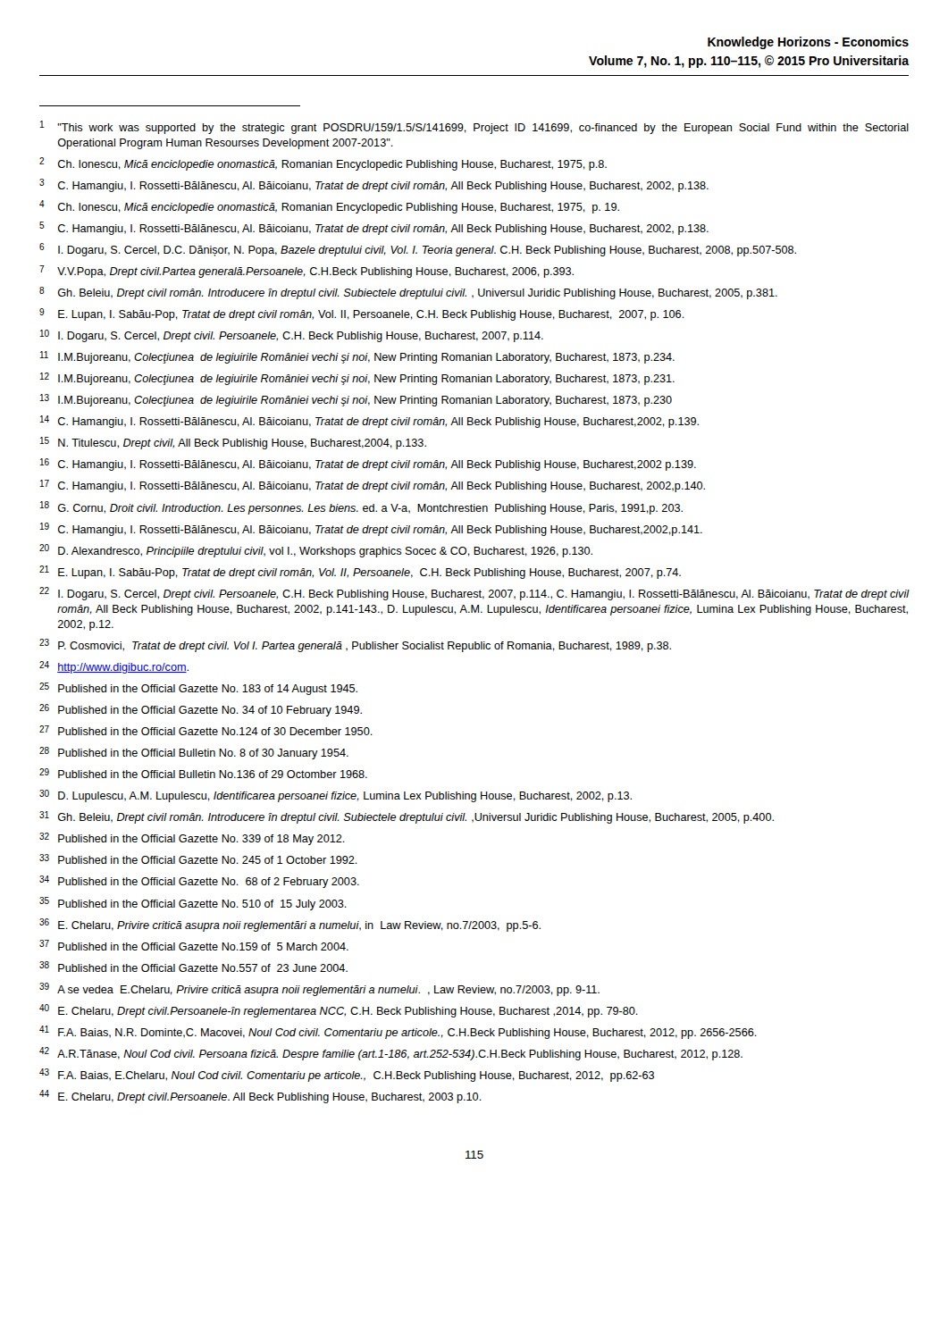Knowledge Horizons - Economics
Volume 7, No. 1, pp. 110–115, © 2015 Pro Universitaria
1"This work was supported by the strategic grant POSDRU/159/1.5/S/141699, Project ID 141699, co-financed by the European Social Fund within the Sectorial Operational Program Human Resourses Development 2007-2013".
2 Ch. Ionescu, Mică enciclopedie onomastică, Romanian Encyclopedic Publishing House, Bucharest, 1975, p.8.
3 C. Hamangiu, I. Rossetti-Bălănescu, Al. Băicoianu, Tratat de drept civil român, All Beck Publishing House, Bucharest, 2002, p.138.
4 Ch. Ionescu, Mică enciclopedie onomastică, Romanian Encyclopedic Publishing House, Bucharest, 1975, p. 19.
5 C. Hamangiu, I. Rossetti-Bălănescu, Al. Băicoianu, Tratat de drept civil român, All Beck Publishing House, Bucharest, 2002, p.138.
6 I. Dogaru, S. Cercel, D.C. Dănișor, N. Popa, Bazele dreptului civil, Vol. I. Teoria general. C.H. Beck Publishing House, Bucharest, 2008, pp.507-508.
7 V.V.Popa, Drept civil.Partea generală.Persoanele, C.H.Beck Publishing House, Bucharest, 2006, p.393.
8 Gh. Beleiu, Drept civil român. Introducere în dreptul civil. Subiectele dreptului civil. , Universul Juridic Publishing House, Bucharest, 2005, p.381.
9 E. Lupan, I. Sabău-Pop, Tratat de drept civil român, Vol. II, Persoanele, C.H. Beck Publishig House, Bucharest, 2007, p. 106.
10 I. Dogaru, S. Cercel, Drept civil. Persoanele, C.H. Beck Publishig House, Bucharest, 2007, p.114.
11 I.M.Bujoreanu, Colecţiunea de legiuirile României vechi şi noi, New Printing Romanian Laboratory, Bucharest, 1873, p.234.
12 I.M.Bujoreanu, Colecţiunea de legiuirile României vechi şi noi, New Printing Romanian Laboratory, Bucharest, 1873, p.231.
13 I.M.Bujoreanu, Colecţiunea de legiuirile României vechi şi noi, New Printing Romanian Laboratory, Bucharest, 1873, p.230
14 C. Hamangiu, I. Rossetti-Bălănescu, Al. Băicoianu, Tratat de drept civil român, All Beck Publishig House, Bucharest,2002, p.139.
15 N. Titulescu, Drept civil, All Beck Publishig House, Bucharest,2004, p.133.
16 C. Hamangiu, I. Rossetti-Bălănescu, Al. Băicoianu, Tratat de drept civil român, All Beck Publishig House, Bucharest,2002 p.139.
17 C. Hamangiu, I. Rossetti-Bălănescu, Al. Băicoianu, Tratat de drept civil român, All Beck Publishing House, Bucharest, 2002,p.140.
18 G. Cornu, Droit civil. Introduction. Les personnes. Les biens. ed. a V-a, Montchrestien Publishing House, Paris, 1991,p. 203.
19 C. Hamangiu, I. Rossetti-Bălănescu, Al. Băicoianu, Tratat de drept civil român, All Beck Publishing House, Bucharest,2002,p.141.
20 D. Alexandresco, Principiile dreptului civil, vol I., Workshops graphics Socec & CO, Bucharest, 1926, p.130.
21 E. Lupan, I. Sabău-Pop, Tratat de drept civil român, Vol. II, Persoanele, C.H. Beck Publishing House, Bucharest, 2007, p.74.
22 I. Dogaru, S. Cercel, Drept civil. Persoanele, C.H. Beck Publishing House, Bucharest, 2007, p.114., C. Hamangiu, I. Rossetti-Bălănescu, Al. Băicoianu, Tratat de drept civil român, All Beck Publishing House, Bucharest, 2002, p.141-143., D. Lupulescu, A.M. Lupulescu, Identificarea persoanei fizice, Lumina Lex Publishing House, Bucharest, 2002, p.12.
23 P. Cosmovici, Tratat de drept civil. Vol I. Partea generală , Publisher Socialist Republic of Romania, Bucharest, 1989, p.38.
24 http://www.digibuc.ro/com.
25 Published in the Official Gazette No. 183 of 14 August 1945.
26 Published in the Official Gazette No. 34 of 10 February 1949.
27 Published in the Official Gazette No.124 of 30 December 1950.
28 Published in the Official Bulletin No. 8 of 30 January 1954.
29 Published in the Official Bulletin No.136 of 29 Octomber 1968.
30 D. Lupulescu, A.M. Lupulescu, Identificarea persoanei fizice, Lumina Lex Publishing House, Bucharest, 2002, p.13.
31 Gh. Beleiu, Drept civil român. Introducere în dreptul civil. Subiectele dreptului civil. ,Universul Juridic Publishing House, Bucharest, 2005, p.400.
32 Published in the Official Gazette No. 339 of 18 May 2012.
33 Published in the Official Gazette No. 245 of 1 October 1992.
34 Published in the Official Gazette No. 68 of 2 February 2003.
35 Published in the Official Gazette No. 510 of 15 July 2003.
36 E. Chelaru, Privire critică asupra noii reglementări a numelui, in Law Review, no.7/2003, pp.5-6.
37 Published in the Official Gazette No.159 of 5 March 2004.
38 Published in the Official Gazette No.557 of 23 June 2004.
39 A se vedea E.Chelaru, Privire critică asupra noii reglementări a numelui. , Law Review, no.7/2003, pp. 9-11.
40 E. Chelaru, Drept civil.Persoanele-în reglementarea NCC, C.H. Beck Publishing House, Bucharest ,2014, pp. 79-80.
41 F.A. Baias, N.R. Dominte,C. Macovei, Noul Cod civil. Comentariu pe articole., C.H.Beck Publishing House, Bucharest, 2012, pp. 2656-2566.
42 A.R.Tănase, Noul Cod civil. Persoana fizică. Despre familie (art.1-186, art.252-534).C.H.Beck Publishing House, Bucharest, 2012, p.128.
43 F.A. Baias, E.Chelaru, Noul Cod civil. Comentariu pe articole., C.H.Beck Publishing House, Bucharest, 2012, pp.62-63
44 E. Chelaru, Drept civil.Persoanele. All Beck Publishing House, Bucharest, 2003 p.10.
115